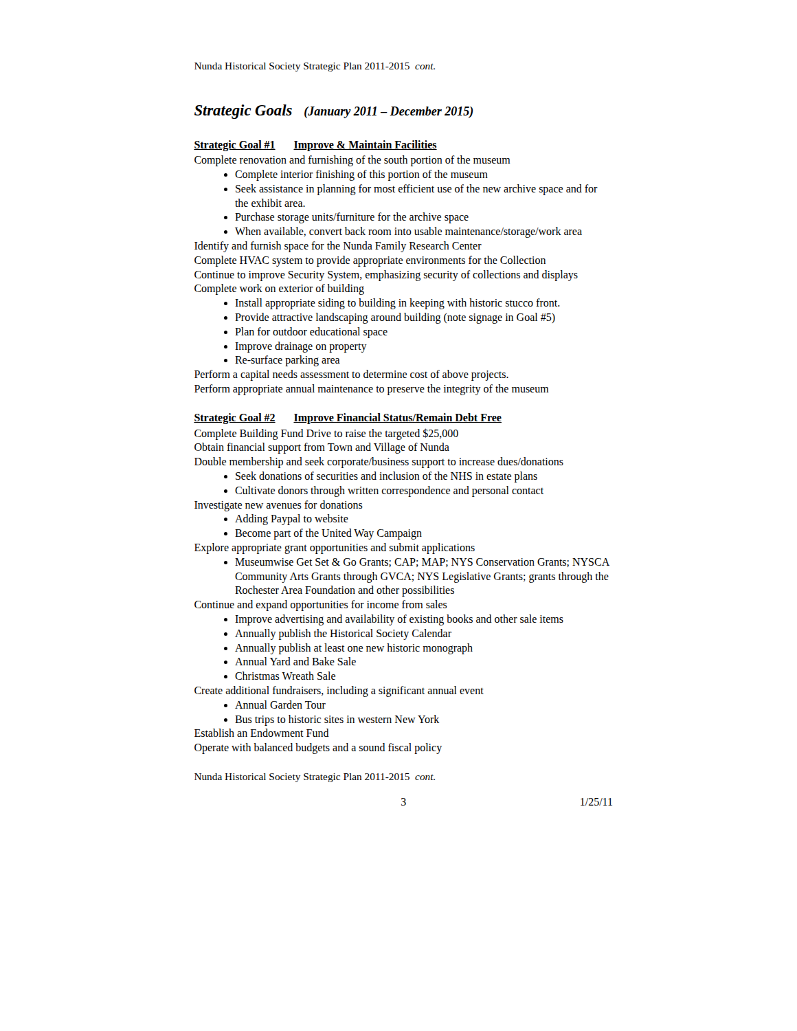Nunda Historical Society Strategic Plan 2011-2015 cont.
Strategic Goals (January 2011 – December 2015)
Strategic Goal #1 Improve & Maintain Facilities
Complete renovation and furnishing of the south portion of the museum
Complete interior finishing of this portion of the museum
Seek assistance in planning for most efficient use of the new archive space and for the exhibit area.
Purchase storage units/furniture for the archive space
When available, convert back room into usable maintenance/storage/work area
Identify and furnish space for the Nunda Family Research Center
Complete HVAC system to provide appropriate environments for the Collection
Continue to improve Security System, emphasizing security of collections and displays
Complete work on exterior of building
Install appropriate siding to building in keeping with historic stucco front.
Provide attractive landscaping around building (note signage in Goal #5)
Plan for outdoor educational space
Improve drainage on property
Re-surface parking area
Perform a capital needs assessment to determine cost of above projects.
Perform appropriate annual maintenance to preserve the integrity of the museum
Strategic Goal #2 Improve Financial Status/Remain Debt Free
Complete Building Fund Drive to raise the targeted $25,000
Obtain financial support from Town and Village of Nunda
Double membership and seek corporate/business support to increase dues/donations
Seek donations of securities and inclusion of the NHS in estate plans
Cultivate donors through written correspondence and personal contact
Investigate new avenues for donations
Adding Paypal to website
Become part of the United Way Campaign
Explore appropriate grant opportunities and submit applications
Museumwise Get Set & Go Grants; CAP; MAP; NYS Conservation Grants; NYSCA Community Arts Grants through GVCA; NYS Legislative Grants; grants through the Rochester Area Foundation and other possibilities
Continue and expand opportunities for income from sales
Improve advertising and availability of existing books and other sale items
Annually publish the Historical Society Calendar
Annually publish at least one new historic monograph
Annual Yard and Bake Sale
Christmas Wreath Sale
Create additional fundraisers, including a significant annual event
Annual Garden Tour
Bus trips to historic sites in western New York
Establish an Endowment Fund
Operate with balanced budgets and a sound fiscal policy
Nunda Historical Society Strategic Plan 2011-2015 cont.
3 1/25/11